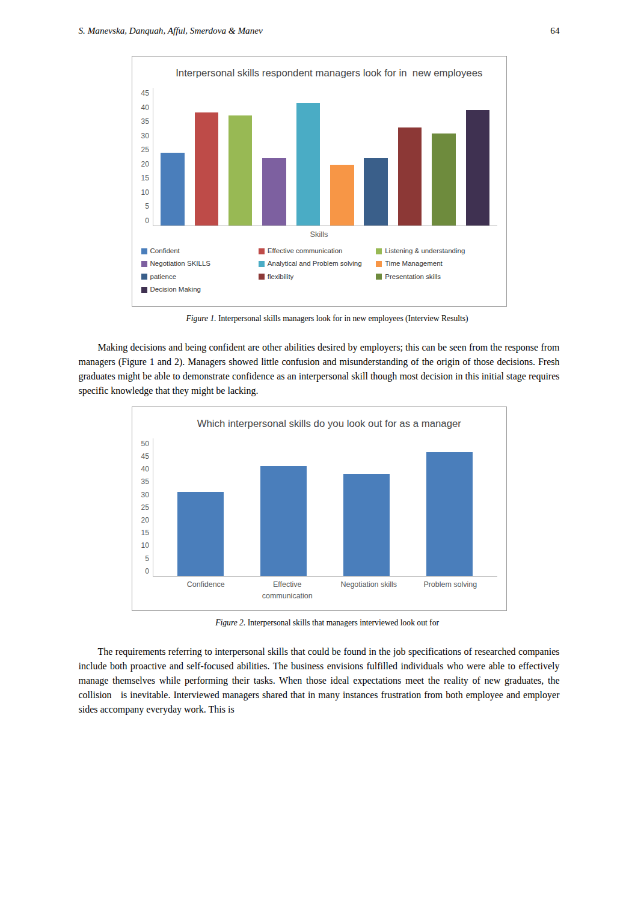S. Manevska, Danquah, Afful, Smerdova & Manev 64
Interpersonal skills respondent managers look for in new employees
45 40 35 30 25 20 15 10 5 0
Skills
Confident
Effective communication
Listening & understanding
Negotiation SKILLS
Analytical and Problem solving
Time Management
patience
flexibility
Presentation skills
Decision Making
Figure 1. Interpersonal skills managers look for in new employees (Interview Results)
Making decisions and being confident are other abilities desired by employers; this can be seen from the response from managers (Figure 1 and 2). Managers showed little confusion and misunderstanding of the origin of those decisions. Fresh graduates might be able to demonstrate confidence as an interpersonal skill though most decision in this initial stage requires specific knowledge that they might be lacking.
Which interpersonal skills do you look out for as a manager
50 45 40 35 30 25 20 15 10 5 0
Confidence Effective communication Negotiation skills Problem solving
Figure 2. Interpersonal skills that managers interviewed look out for
The requirements referring to interpersonal skills that could be found in the job specifications of researched companies include both proactive and self-focused abilities. The business envisions fulfilled individuals who were able to effectively manage themselves while performing their tasks. When those ideal expectations meet the reality of new graduates, the collision is inevitable. Interviewed managers shared that in many instances frustration from both employee and employer sides accompany everyday work. This is